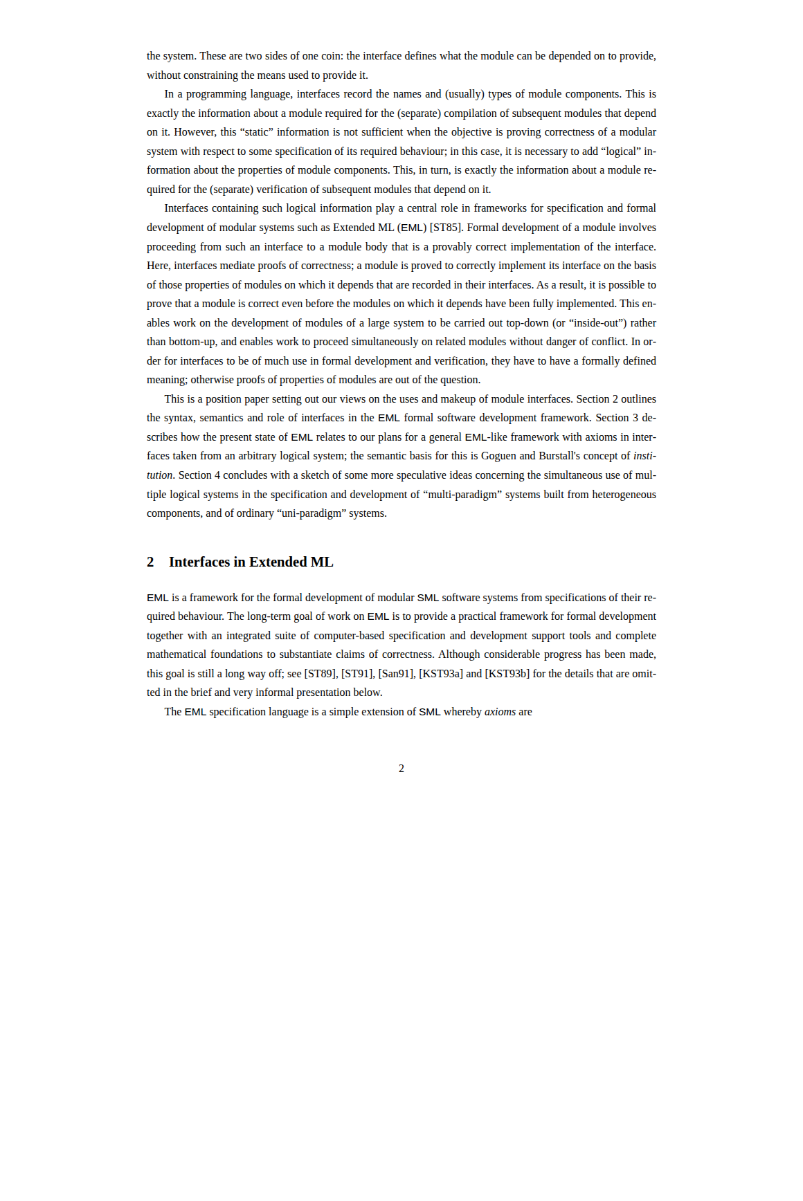the system. These are two sides of one coin: the interface defines what the module can be depended on to provide, without constraining the means used to provide it.
In a programming language, interfaces record the names and (usually) types of module components. This is exactly the information about a module required for the (separate) compilation of subsequent modules that depend on it. However, this “static” information is not sufficient when the objective is proving correctness of a modular system with respect to some specification of its required behaviour; in this case, it is necessary to add “logical” information about the properties of module components. This, in turn, is exactly the information about a module required for the (separate) verification of subsequent modules that depend on it.
Interfaces containing such logical information play a central role in frameworks for specification and formal development of modular systems such as Extended ML (EML) [ST85]. Formal development of a module involves proceeding from such an interface to a module body that is a provably correct implementation of the interface. Here, interfaces mediate proofs of correctness; a module is proved to correctly implement its interface on the basis of those properties of modules on which it depends that are recorded in their interfaces. As a result, it is possible to prove that a module is correct even before the modules on which it depends have been fully implemented. This enables work on the development of modules of a large system to be carried out top-down (or “inside-out”) rather than bottom-up, and enables work to proceed simultaneously on related modules without danger of conflict. In order for interfaces to be of much use in formal development and verification, they have to have a formally defined meaning; otherwise proofs of properties of modules are out of the question.
This is a position paper setting out our views on the uses and makeup of module interfaces. Section 2 outlines the syntax, semantics and role of interfaces in the EML formal software development framework. Section 3 describes how the present state of EML relates to our plans for a general EML-like framework with axioms in interfaces taken from an arbitrary logical system; the semantic basis for this is Goguen and Burstall's concept of institution. Section 4 concludes with a sketch of some more speculative ideas concerning the simultaneous use of multiple logical systems in the specification and development of “multi-paradigm” systems built from heterogeneous components, and of ordinary “uni-paradigm” systems.
2 Interfaces in Extended ML
EML is a framework for the formal development of modular SML software systems from specifications of their required behaviour. The long-term goal of work on EML is to provide a practical framework for formal development together with an integrated suite of computer-based specification and development support tools and complete mathematical foundations to substantiate claims of correctness. Although considerable progress has been made, this goal is still a long way off; see [ST89], [ST91], [San91], [KST93a] and [KST93b] for the details that are omitted in the brief and very informal presentation below.
The EML specification language is a simple extension of SML whereby axioms are
2